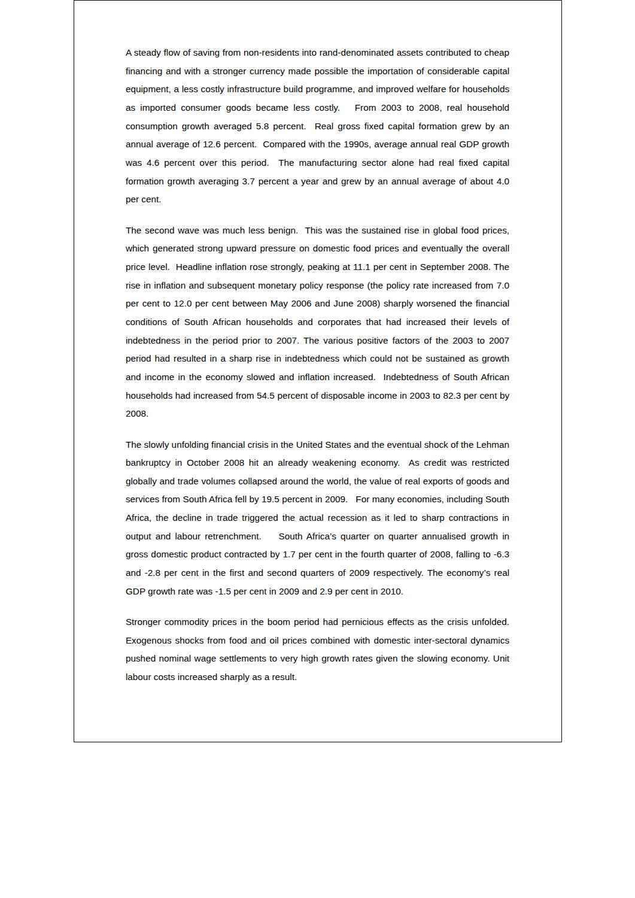A steady flow of saving from non-residents into rand-denominated assets contributed to cheap financing and with a stronger currency made possible the importation of considerable capital equipment, a less costly infrastructure build programme, and improved welfare for households as imported consumer goods became less costly. From 2003 to 2008, real household consumption growth averaged 5.8 percent. Real gross fixed capital formation grew by an annual average of 12.6 percent. Compared with the 1990s, average annual real GDP growth was 4.6 percent over this period. The manufacturing sector alone had real fixed capital formation growth averaging 3.7 percent a year and grew by an annual average of about 4.0 per cent.
The second wave was much less benign. This was the sustained rise in global food prices, which generated strong upward pressure on domestic food prices and eventually the overall price level. Headline inflation rose strongly, peaking at 11.1 per cent in September 2008. The rise in inflation and subsequent monetary policy response (the policy rate increased from 7.0 per cent to 12.0 per cent between May 2006 and June 2008) sharply worsened the financial conditions of South African households and corporates that had increased their levels of indebtedness in the period prior to 2007. The various positive factors of the 2003 to 2007 period had resulted in a sharp rise in indebtedness which could not be sustained as growth and income in the economy slowed and inflation increased. Indebtedness of South African households had increased from 54.5 percent of disposable income in 2003 to 82.3 per cent by 2008.
The slowly unfolding financial crisis in the United States and the eventual shock of the Lehman bankruptcy in October 2008 hit an already weakening economy. As credit was restricted globally and trade volumes collapsed around the world, the value of real exports of goods and services from South Africa fell by 19.5 percent in 2009. For many economies, including South Africa, the decline in trade triggered the actual recession as it led to sharp contractions in output and labour retrenchment. South Africa’s quarter on quarter annualised growth in gross domestic product contracted by 1.7 per cent in the fourth quarter of 2008, falling to -6.3 and -2.8 per cent in the first and second quarters of 2009 respectively. The economy’s real GDP growth rate was -1.5 per cent in 2009 and 2.9 per cent in 2010.
Stronger commodity prices in the boom period had pernicious effects as the crisis unfolded. Exogenous shocks from food and oil prices combined with domestic inter-sectoral dynamics pushed nominal wage settlements to very high growth rates given the slowing economy. Unit labour costs increased sharply as a result.